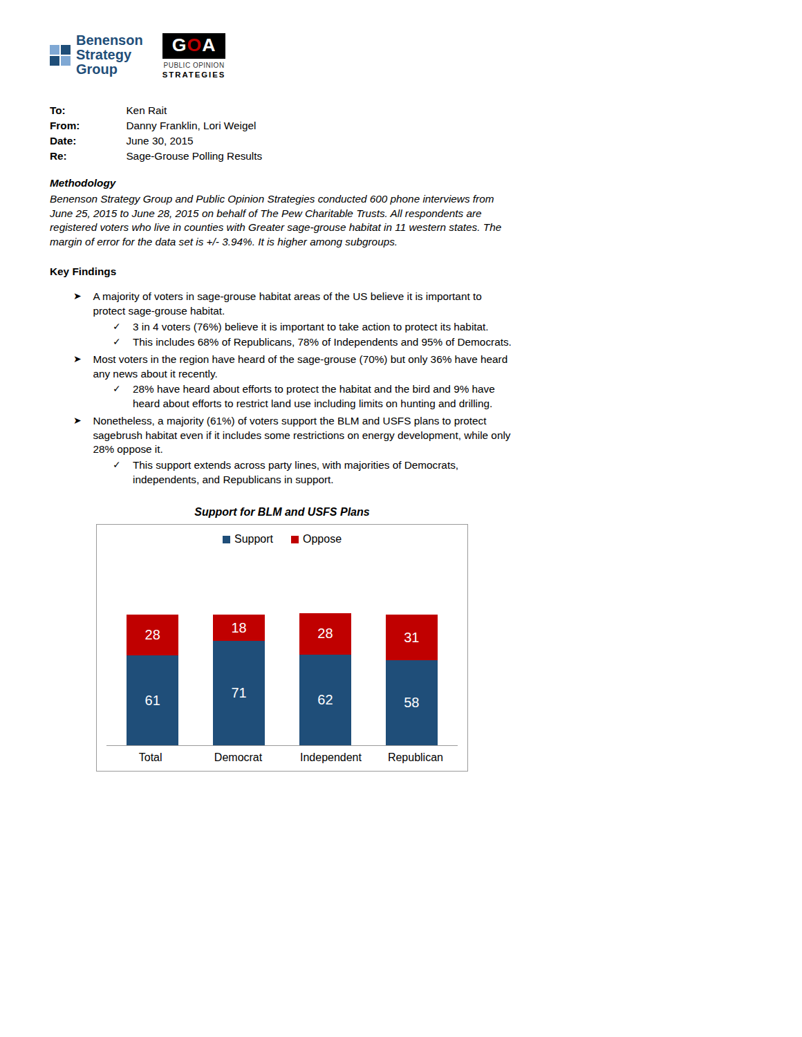Benenson
Strategy
Group
GOA
PUBLIC OPINIONSTRATEGIES
| To: | Ken Rait |
| From: | Danny Franklin, Lori Weigel |
| Date: | June 30, 2015 |
| Re: | Sage-Grouse Polling Results |
Methodology
Benenson Strategy Group and Public Opinion Strategies conducted 600 phone interviews from June 25, 2015 to June 28, 2015 on behalf of The Pew Charitable Trusts. All respondents are registered voters who live in counties with Greater sage-grouse habitat in 11 western states. The margin of error for the data set is +/- 3.94%. It is higher among subgroups.
Key Findings
A majority of voters in sage-grouse habitat areas of the US believe it is important to protect sage-grouse habitat.
3 in 4 voters (76%) believe it is important to take action to protect its habitat.
This includes 68% of Republicans, 78% of Independents and 95% of Democrats.
Most voters in the region have heard of the sage-grouse (70%) but only 36% have heard any news about it recently.
28% have heard about efforts to protect the habitat and the bird and 9% have heard about efforts to restrict land use including limits on hunting and drilling.
Nonetheless, a majority (61%) of voters support the BLM and USFS plans to protect sagebrush habitat even if it includes some restrictions on energy development, while only 28% oppose it.
This support extends across party lines, with majorities of Democrats, independents, and Republicans in support.
Support for BLM and USFS Plans
Support
Oppose
28
61
18
71
28
62
31
58
Total
Democrat
Independent
Republican